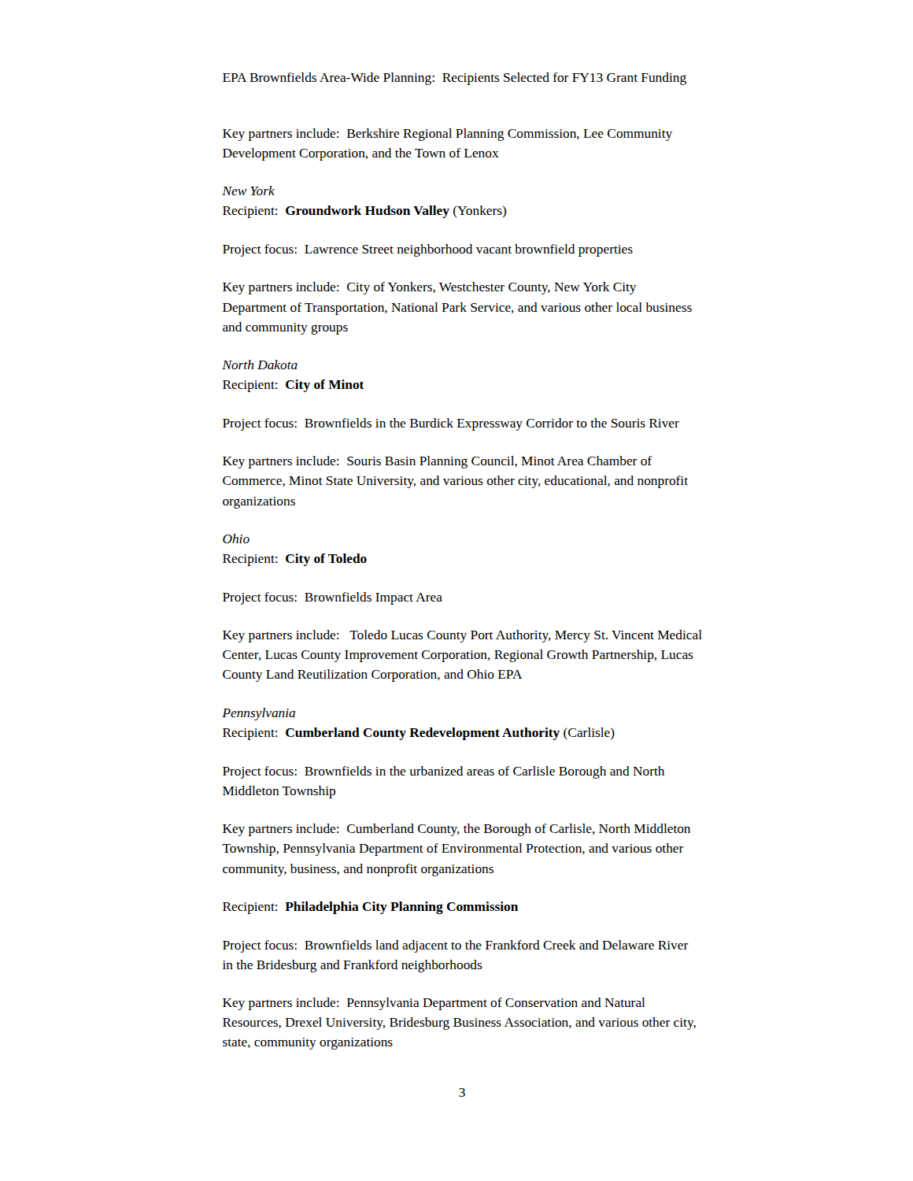EPA Brownfields Area-Wide Planning: Recipients Selected for FY13 Grant Funding
Key partners include: Berkshire Regional Planning Commission, Lee Community Development Corporation, and the Town of Lenox
New York
Recipient: Groundwork Hudson Valley (Yonkers)
Project focus: Lawrence Street neighborhood vacant brownfield properties
Key partners include: City of Yonkers, Westchester County, New York City Department of Transportation, National Park Service, and various other local business and community groups
North Dakota
Recipient: City of Minot
Project focus: Brownfields in the Burdick Expressway Corridor to the Souris River
Key partners include: Souris Basin Planning Council, Minot Area Chamber of Commerce, Minot State University, and various other city, educational, and nonprofit organizations
Ohio
Recipient: City of Toledo
Project focus: Brownfields Impact Area
Key partners include: Toledo Lucas County Port Authority, Mercy St. Vincent Medical Center, Lucas County Improvement Corporation, Regional Growth Partnership, Lucas County Land Reutilization Corporation, and Ohio EPA
Pennsylvania
Recipient: Cumberland County Redevelopment Authority (Carlisle)
Project focus: Brownfields in the urbanized areas of Carlisle Borough and North Middleton Township
Key partners include: Cumberland County, the Borough of Carlisle, North Middleton Township, Pennsylvania Department of Environmental Protection, and various other community, business, and nonprofit organizations
Recipient: Philadelphia City Planning Commission
Project focus: Brownfields land adjacent to the Frankford Creek and Delaware River in the Bridesburg and Frankford neighborhoods
Key partners include: Pennsylvania Department of Conservation and Natural Resources, Drexel University, Bridesburg Business Association, and various other city, state, community organizations
3